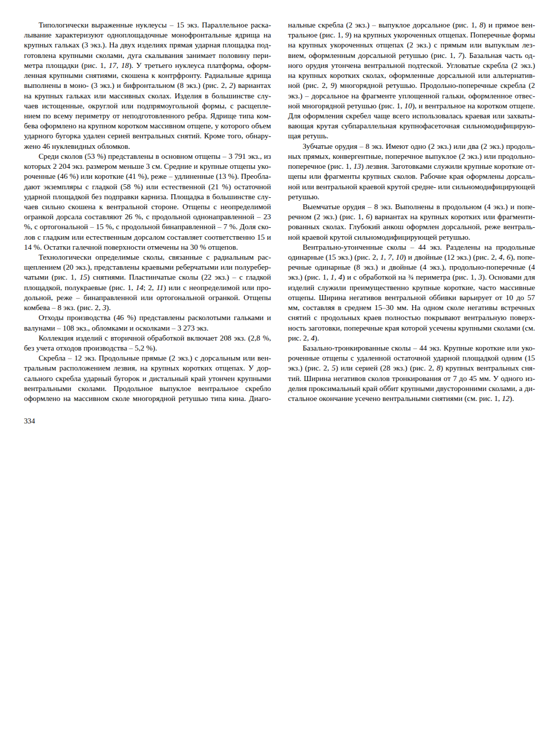Типологически выраженные нуклеусы – 15 экз. Параллельное раскалывание характеризуют однопло­щадочные монофронтальные ядрища на крупных гальках (3 экз.). На двух изделиях прямая ударная площадка подготовлена крупными сколами, дуга скалывания занимает половину периметра площадки (рис. 1, 17, 18). У третьего нуклеуса платформа, оформленная крупными снятиями, скошена к контрфронту. Радиальные ядрища выполнены в моно- (3 экз.) и бифронтальном (8 экз.) (рис. 2, 2) вариантах на крупных гальках или массивных сколах. Изделия в большинстве случаев истощенные, округлой или подпрямоугольной формы, с расщеплением по всему периметру от неподготовленного ребра. Ядрище типа комбева оформлено на крупном коротком массивном отщепе, у которого объем ударного бугорка удален серией вентральных снятий. Кроме того, обнаружено 46 нуклевидных обломков.
Среди сколов (53 %) представлены в основном отщепы – 3 791 экз., из которых 2 204 экз. размером меньше 3 см. Средние и крупные отщепы укороченные (46 %) или короткие (41 %), реже – удлиненные (13 %). Преобладают экземпляры с гладкой (58 %) или естественной (21 %) остаточной ударной площадкой без подправки карниза. Площадка в большинстве случаев сильно скошена к вентральной стороне. Отщепы с неопределимой огранкой дорсала составляют 26 %, с продольной однонаправленной – 23 %, с ортогональной – 15 %, с продольной бинаправленной – 7 %. Доля сколов с гладким или естественным дорсалом составляет соответственно 15 и 14 %. Остатки галечной поверхности отмечены на 30 % отщепов.
Технологически определимые сколы, связанные с радиальным расщеплением (20 экз.), представлены краевыми реберчатыми или полуреберчатыми (рис. 1, 15) снятиями. Пластинчатые сколы (22 экз.) – с гладкой площадкой, полукраевые (рис. 1, 14; 2, 11) или с неопределимой или продольной, реже – бинаправленной или ортогональной огранкой. Отщепы комбева – 8 экз. (рис. 2, 3).
Отходы производства (46 %) представлены расколотыми гальками и валунами – 108 экз., обломками и осколками – 3 273 экз.
Коллекция изделий с вторичной обработкой включает 208 экз. (2,8 %, без учета отходов производства – 5,2 %).
Скребла – 12 экз. Продольные прямые (2 экз.) с дорсальным или вентральным расположением лезвия, на крупных коротких отщепах. У дорсального скребла ударный бугорок и дистальный край утончен крупными вентральными сколами. Продольное выпуклое вентральное скребло оформлено на массивном сколе многорядной ретушью типа кина. Диагональные скребла (2 экз.) – выпуклое дорсальное (рис. 1, 8) и прямое вентральное (рис. 1, 9) на крупных укороченных отщепах. Поперечные формы на крупных укороченных отщепах (2 экз.) с прямым или выпуклым лезвием, оформленным дорсальной ретушью (рис. 1, 7). Базальная часть одного орудия утончена вентральной подтеской. Угловатые скребла (2 экз.) на крупных коротких сколах, оформленные дорсальной или альтернативной (рис. 2, 9) многорядной ретушью. Продольно-поперечные скребла (2 экз.) – дорсальное на фрагменте уплощенной гальки, оформленное отвесной многорядной ретушью (рис. 1, 10), и вентральное на коротком отщепе. Для оформления скребел чаще всего использовалась краевая или захватывающая крутая субпараллельная крупнофасеточная сильномодифицирующая ретушь.
Зубчатые орудия – 8 экз. Имеют одно (2 экз.) или два (2 экз.) продольных прямых, конвергентные, поперечное выпуклое (2 экз.) или продольно-поперечное (рис. 1, 13) лезвия. Заготовками служили крупные короткие отщепы или фрагменты крупных сколов. Рабочие края оформлены дорсальной или вентральной краевой крутой средне- или сильномодифицирующей ретушью.
Выемчатые орудия – 8 экз. Выполнены в продольном (4 экз.) и поперечном (2 экз.) (рис. 1, 6) вариантах на крупных коротких или фрагментированных сколах. Глубокий анкош оформлен дорсальной, реже вентральной краевой крутой сильномодифицирующей ретушью.
Вентрально-утонченные сколы – 44 экз. Разделены на продольные одинарные (15 экз.) (рис. 2, 1, 7, 10) и двойные (12 экз.) (рис. 2, 4, 6), поперечные одинарные (8 экз.) и двойные (4 экз.), продольно-поперечные (4 экз.) (рис. 1, 1, 4) и с обработкой на ¾ периметра (рис. 1, 3). Основами для изделий служили преимущественно крупные короткие, часто массивные отщепы. Ширина негативов вентральной оббивки варьирует от 10 до 57 мм, составляя в среднем 15–30 мм. На одном сколе негативы встречных снятий с продольных краев полностью покрывают вентральную поверхность заготовки, поперечные края которой усечены крупными сколами (см. рис. 2, 4).
Базально-тронкированные сколы – 44 экз. Крупные короткие или укороченные отщепы с удаленной остаточной ударной площадкой одним (15 экз.) (рис. 2, 5) или серией (28 экз.) (рис. 2, 8) крупных вентральных снятий. Ширина негативов сколов тронкирования от 7 до 45 мм. У одного изделия проксимальный край оббит крупными двусторонними сколами, а дистальное окончание усечено вентральными снятиями (см. рис. 1, 12).
334